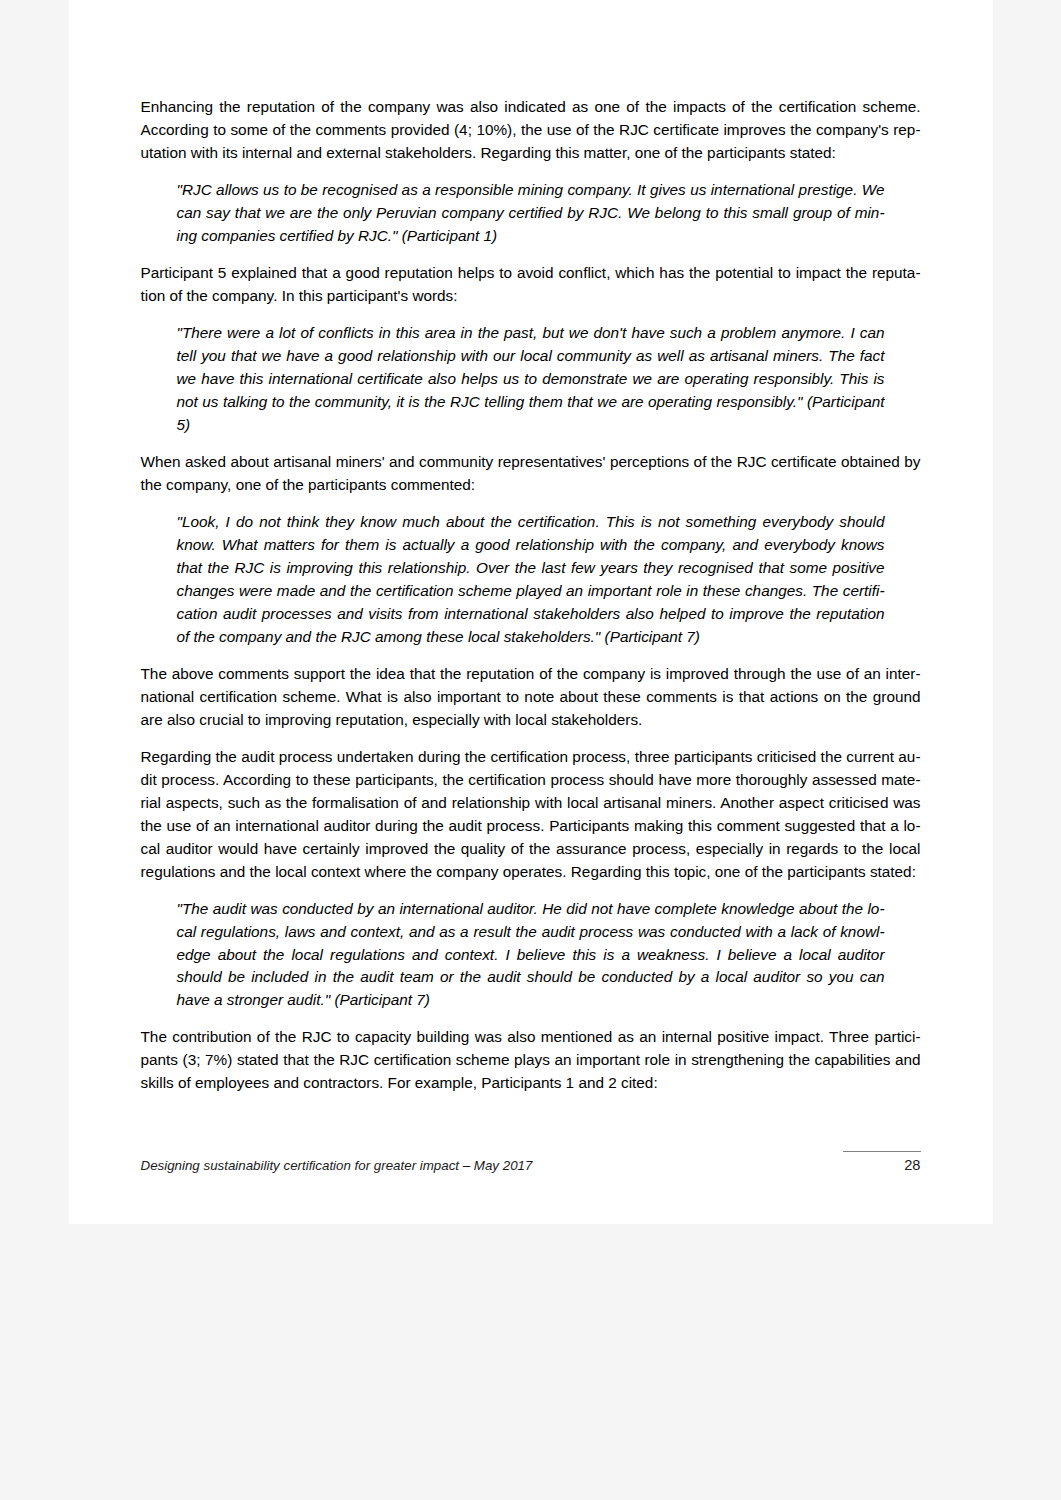Enhancing the reputation of the company was also indicated as one of the impacts of the certification scheme. According to some of the comments provided (4; 10%), the use of the RJC certificate improves the company's reputation with its internal and external stakeholders. Regarding this matter, one of the participants stated:
"RJC allows us to be recognised as a responsible mining company. It gives us international prestige. We can say that we are the only Peruvian company certified by RJC. We belong to this small group of mining companies certified by RJC." (Participant 1)
Participant 5 explained that a good reputation helps to avoid conflict, which has the potential to impact the reputation of the company. In this participant's words:
"There were a lot of conflicts in this area in the past, but we don't have such a problem anymore. I can tell you that we have a good relationship with our local community as well as artisanal miners. The fact we have this international certificate also helps us to demonstrate we are operating responsibly. This is not us talking to the community, it is the RJC telling them that we are operating responsibly." (Participant 5)
When asked about artisanal miners' and community representatives' perceptions of the RJC certificate obtained by the company, one of the participants commented:
"Look, I do not think they know much about the certification. This is not something everybody should know. What matters for them is actually a good relationship with the company, and everybody knows that the RJC is improving this relationship. Over the last few years they recognised that some positive changes were made and the certification scheme played an important role in these changes. The certification audit processes and visits from international stakeholders also helped to improve the reputation of the company and the RJC among these local stakeholders." (Participant 7)
The above comments support the idea that the reputation of the company is improved through the use of an international certification scheme. What is also important to note about these comments is that actions on the ground are also crucial to improving reputation, especially with local stakeholders.
Regarding the audit process undertaken during the certification process, three participants criticised the current audit process. According to these participants, the certification process should have more thoroughly assessed material aspects, such as the formalisation of and relationship with local artisanal miners. Another aspect criticised was the use of an international auditor during the audit process. Participants making this comment suggested that a local auditor would have certainly improved the quality of the assurance process, especially in regards to the local regulations and the local context where the company operates. Regarding this topic, one of the participants stated:
"The audit was conducted by an international auditor. He did not have complete knowledge about the local regulations, laws and context, and as a result the audit process was conducted with a lack of knowledge about the local regulations and context. I believe this is a weakness. I believe a local auditor should be included in the audit team or the audit should be conducted by a local auditor so you can have a stronger audit." (Participant 7)
The contribution of the RJC to capacity building was also mentioned as an internal positive impact. Three participants (3; 7%) stated that the RJC certification scheme plays an important role in strengthening the capabilities and skills of employees and contractors. For example, Participants 1 and 2 cited:
Designing sustainability certification for greater impact – May 2017 28